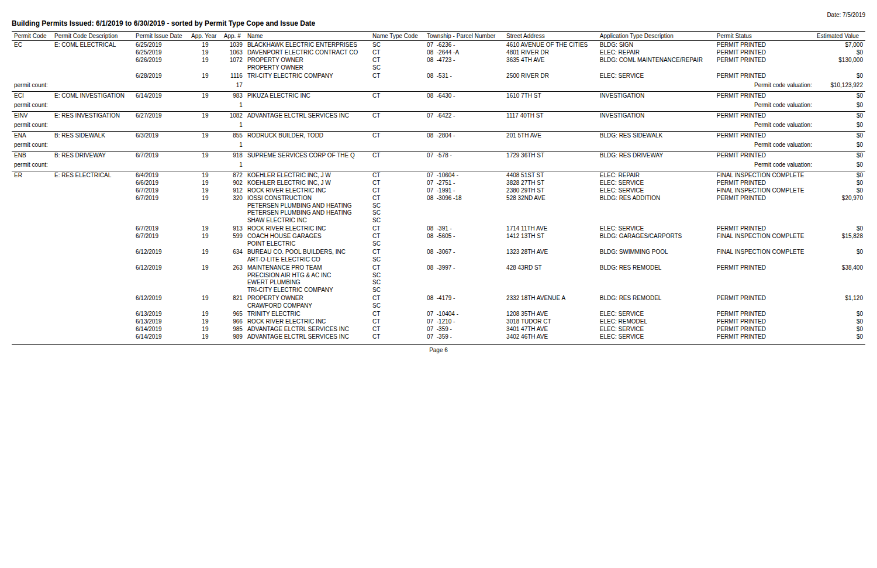Date: 7/5/2019
Building Permits Issued: 6/1/2019 to 6/30/2019 - sorted by Permit Type Cope and Issue Date
| Permit Code | Permit Code Description | Permit Issue Date | App. Year | App. # | Name | Name Type Code | Township - Parcel Number | Street Address | Application Type Description | Permit Status | Estimated Value |
| --- | --- | --- | --- | --- | --- | --- | --- | --- | --- | --- | --- |
| EC | E: COML ELECTRICAL | 6/25/2019 | 19 | 1039 | BLACKHAWK ELECTRIC ENTERPRISES | SC | 07 -6236 - | 4610 AVENUE OF THE CITIES | BLDG: SIGN | PERMIT PRINTED | $7,000 |
| | | 6/25/2019 | 19 | 1063 | DAVENPORT ELECTRIC CONTRACT CO | CT | 08 -2644 -A | 4801 RIVER DR | ELEC: REPAIR | PERMIT PRINTED | $0 |
| | | 6/26/2019 | 19 | 1072 | PROPERTY OWNER PROPERTY OWNER | CT SC | 08 -4723 - | 3635 4TH AVE | BLDG: COML MAINTENANCE/REPAIR | PERMIT PRINTED | $130,000 |
| | | 6/28/2019 | 19 | 1116 | TRI-CITY ELECTRIC COMPANY | CT | 08 -531 - | 2500 RIVER DR | ELEC: SERVICE | PERMIT PRINTED | $0 |
| permit count: | 17 | | Permit code valuation: | $10,123,922 |
| ECI | E: COML INVESTIGATION | 6/14/2019 | 19 | 983 | PIKUZA ELECTRIC INC | CT | 08 -6430 - | 1610 7TH ST | INVESTIGATION | PERMIT PRINTED | $0 |
| permit count: | 1 | | Permit code valuation: | $0 |
| EINV | E: RES INVESTIGATION | 6/27/2019 | 19 | 1082 | ADVANTAGE ELCTRL SERVICES INC | CT | 07 -6422 - | 1117 40TH ST | INVESTIGATION | PERMIT PRINTED | $0 |
| permit count: | 1 | | Permit code valuation: | $0 |
| ENA | B: RES SIDEWALK | 6/3/2019 | 19 | 855 | RODRUCK BUILDER, TODD | CT | 08 -2804 - | 201 5TH AVE | BLDG: RES SIDEWALK | PERMIT PRINTED | $0 |
| permit count: | 1 | | Permit code valuation: | $0 |
| ENB | B: RES DRIVEWAY | 6/7/2019 | 19 | 918 | SUPREME SERVICES CORP OF THE Q | CT | 07 -578 - | 1729 36TH ST | BLDG: RES DRIVEWAY | PERMIT PRINTED | $0 |
| permit count: | 1 | | Permit code valuation: | $0 |
| ER | E: RES ELECTRICAL | 6/4/2019 | 19 | 872 | KOEHLER ELECTRIC INC, J W | CT | 07 -10604 - | 4408 51ST ST | ELEC: REPAIR | FINAL INSPECTION COMPLETE | $0 |
| | | 6/6/2019 | 19 | 902 | KOEHLER ELECTRIC INC, J W | CT | 07 -2751 - | 3828 27TH ST | ELEC: SERVICE | PERMIT PRINTED | $0 |
| | | 6/7/2019 | 19 | 912 | ROCK RIVER ELECTRIC INC | CT | 07 -1991 - | 2380 29TH ST | ELEC: SERVICE | FINAL INSPECTION COMPLETE | $0 |
| | | 6/7/2019 | 19 | 320 | IOSSI CONSTRUCTION PETERSEN PLUMBING AND HEATING PETERSEN PLUMBING AND HEATING SHAW ELECTRIC INC | CT SC SC SC | 08 -3096 -18 | 528 32ND AVE | BLDG: RES ADDITION | PERMIT PRINTED | $20,970 |
| | | 6/7/2019 | 19 | 913 | ROCK RIVER ELECTRIC INC | CT | 08 -391 - | 1714 11TH AVE | ELEC: SERVICE | PERMIT PRINTED | $0 |
| | | 6/7/2019 | 19 | 599 | COACH HOUSE GARAGES POINT ELECTRIC | CT SC | 08 -5605 - | 1412 13TH ST | BLDG: GARAGES/CARPORTS | FINAL INSPECTION COMPLETE | $15,828 |
| | | 6/12/2019 | 19 | 634 | BUREAU CO. POOL BUILDERS, INC ART-O-LITE ELECTRIC CO | CT SC | 08 -3067 - | 1323 28TH AVE | BLDG: SWIMMING POOL | FINAL INSPECTION COMPLETE | $0 |
| | | 6/12/2019 | 19 | 263 | MAINTENANCE PRO TEAM PRECISION AIR HTG & AC INC EWERT PLUMBING TRI-CITY ELECTRIC COMPANY | CT SC SC SC | 08 -3997 - | 428 43RD ST | BLDG: RES REMODEL | PERMIT PRINTED | $38,400 |
| | | 6/12/2019 | 19 | 821 | PROPERTY OWNER CRAWFORD COMPANY | CT SC | 08 -4179 - | 2332 18TH AVENUE A | BLDG: RES REMODEL | PERMIT PRINTED | $1,120 |
| | | 6/13/2019 | 19 | 965 | TRINITY ELECTRIC | CT | 07 -10404 - | 1208 35TH AVE | ELEC: SERVICE | PERMIT PRINTED | $0 |
| | | 6/13/2019 | 19 | 966 | ROCK RIVER ELECTRIC INC | CT | 07 -1210 - | 3018 TUDOR CT | ELEC: REMODEL | PERMIT PRINTED | $0 |
| | | 6/14/2019 | 19 | 985 | ADVANTAGE ELCTRL SERVICES INC | CT | 07 -359 - | 3401 47TH AVE | ELEC: SERVICE | PERMIT PRINTED | $0 |
| | | 6/14/2019 | 19 | 989 | ADVANTAGE ELCTRL SERVICES INC | CT | 07 -359 - | 3402 46TH AVE | ELEC: SERVICE | PERMIT PRINTED | $0 |
Page 6